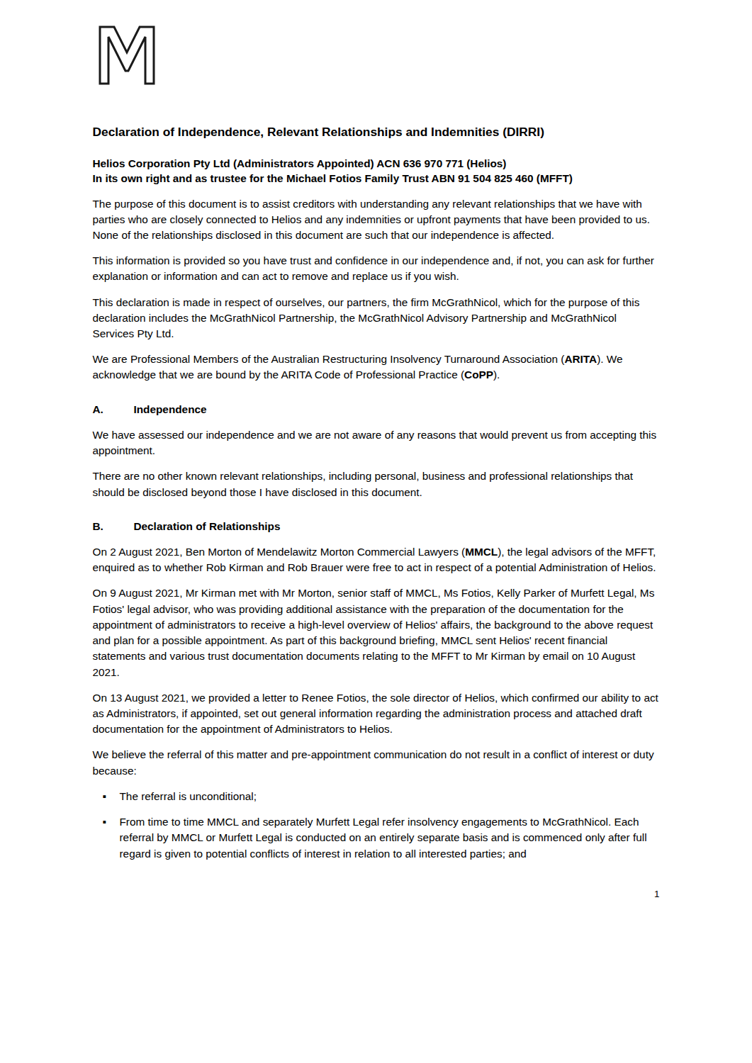Declaration of Independence, Relevant Relationships and Indemnities (DIRRI)
Helios Corporation Pty Ltd (Administrators Appointed) ACN 636 970 771 (Helios)
In its own right and as trustee for the Michael Fotios Family Trust ABN 91 504 825 460 (MFFT)
The purpose of this document is to assist creditors with understanding any relevant relationships that we have with parties who are closely connected to Helios and any indemnities or upfront payments that have been provided to us. None of the relationships disclosed in this document are such that our independence is affected.
This information is provided so you have trust and confidence in our independence and, if not, you can ask for further explanation or information and can act to remove and replace us if you wish.
This declaration is made in respect of ourselves, our partners, the firm McGrathNicol, which for the purpose of this declaration includes the McGrathNicol Partnership, the McGrathNicol Advisory Partnership and McGrathNicol Services Pty Ltd.
We are Professional Members of the Australian Restructuring Insolvency Turnaround Association (ARITA). We acknowledge that we are bound by the ARITA Code of Professional Practice (CoPP).
A. Independence
We have assessed our independence and we are not aware of any reasons that would prevent us from accepting this appointment.
There are no other known relevant relationships, including personal, business and professional relationships that should be disclosed beyond those I have disclosed in this document.
B. Declaration of Relationships
On 2 August 2021, Ben Morton of Mendelawitz Morton Commercial Lawyers (MMCL), the legal advisors of the MFFT, enquired as to whether Rob Kirman and Rob Brauer were free to act in respect of a potential Administration of Helios.
On 9 August 2021, Mr Kirman met with Mr Morton, senior staff of MMCL, Ms Fotios, Kelly Parker of Murfett Legal, Ms Fotios' legal advisor, who was providing additional assistance with the preparation of the documentation for the appointment of administrators to receive a high-level overview of Helios' affairs, the background to the above request and plan for a possible appointment. As part of this background briefing, MMCL sent Helios' recent financial statements and various trust documentation documents relating to the MFFT to Mr Kirman by email on 10 August 2021.
On 13 August 2021, we provided a letter to Renee Fotios, the sole director of Helios, which confirmed our ability to act as Administrators, if appointed, set out general information regarding the administration process and attached draft documentation for the appointment of Administrators to Helios.
We believe the referral of this matter and pre-appointment communication do not result in a conflict of interest or duty because:
The referral is unconditional;
From time to time MMCL and separately Murfett Legal refer insolvency engagements to McGrathNicol. Each referral by MMCL or Murfett Legal is conducted on an entirely separate basis and is commenced only after full regard is given to potential conflicts of interest in relation to all interested parties; and
1